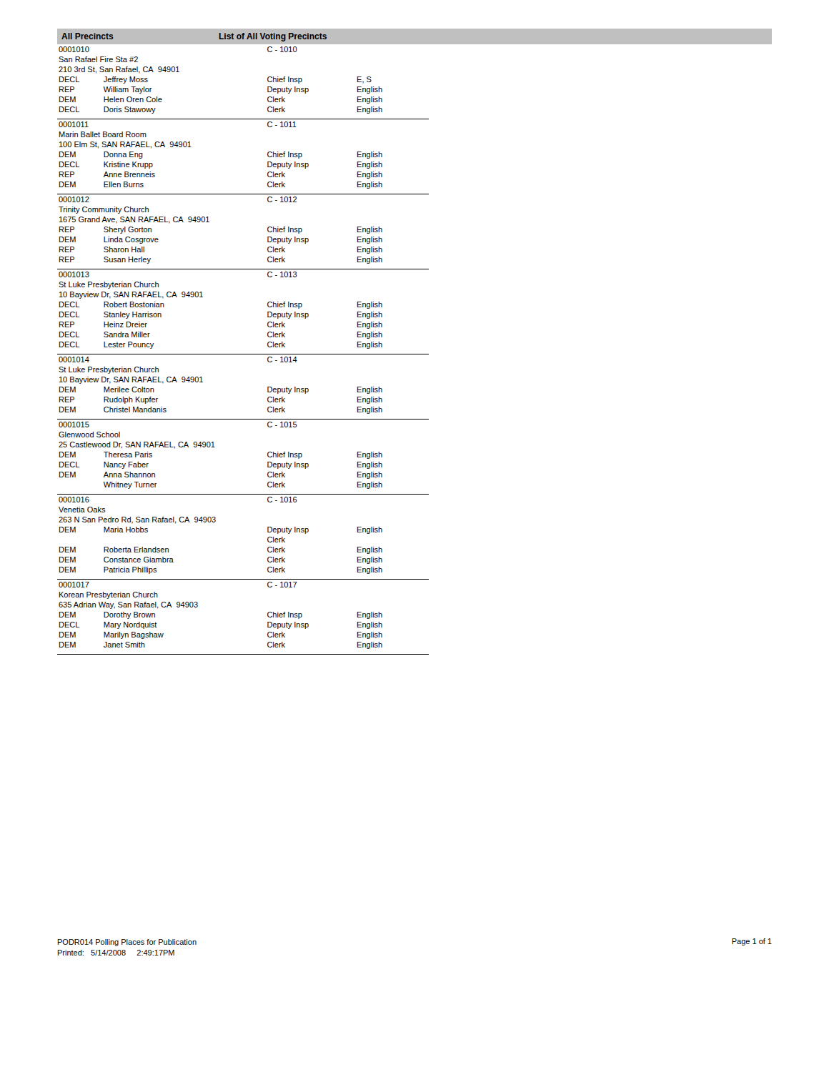All Precincts List of All Voting Precincts
| 0001010 | C - 1010 |
| San Rafael Fire Sta #2 |
| 210 3rd St, San Rafael, CA 94901 |
| DECL | Jeffrey Moss | Chief Insp | E, S |
| REP | William Taylor | Deputy Insp | English |
| DEM | Helen Oren Cole | Clerk | English |
| DECL | Doris Stawowy | Clerk | English |
| 0001011 | C - 1011 |
| Marin Ballet Board Room |
| 100 Elm St, SAN RAFAEL, CA 94901 |
| DEM | Donna Eng | Chief Insp | English |
| DECL | Kristine Krupp | Deputy Insp | English |
| REP | Anne Brenneis | Clerk | English |
| DEM | Ellen Burns | Clerk | English |
| 0001012 | C - 1012 |
| Trinity Community Church |
| 1675 Grand Ave, SAN RAFAEL, CA 94901 |
| REP | Sheryl Gorton | Chief Insp | English |
| DEM | Linda Cosgrove | Deputy Insp | English |
| REP | Sharon Hall | Clerk | English |
| REP | Susan Herley | Clerk | English |
| 0001013 | C - 1013 |
| St Luke Presbyterian Church |
| 10 Bayview Dr, SAN RAFAEL, CA 94901 |
| DECL | Robert Bostonian | Chief Insp | English |
| DECL | Stanley Harrison | Deputy Insp | English |
| REP | Heinz Dreier | Clerk | English |
| DECL | Sandra Miller | Clerk | English |
| DECL | Lester Pouncy | Clerk | English |
| 0001014 | C - 1014 |
| St Luke Presbyterian Church |
| 10 Bayview Dr, SAN RAFAEL, CA 94901 |
| DEM | Merilee Colton | Deputy Insp | English |
| REP | Rudolph Kupfer | Clerk | English |
| DEM | Christel Mandanis | Clerk | English |
| 0001015 | C - 1015 |
| Glenwood School |
| 25 Castlewood Dr, SAN RAFAEL, CA 94901 |
| DEM | Theresa Paris | Chief Insp | English |
| DECL | Nancy Faber | Deputy Insp | English |
| DEM | Anna Shannon | Clerk | English |
| | Whitney Turner | Clerk | English |
| 0001016 | C - 1016 |
| Venetia Oaks |
| 263 N San Pedro Rd, San Rafael, CA 94903 |
| DEM | Maria Hobbs | Deputy Insp | English |
| | | Clerk | |
| DEM | Roberta Erlandsen | Clerk | English |
| DEM | Constance Giambra | Clerk | English |
| DEM | Patricia Phillips | Clerk | English |
| 0001017 | C - 1017 |
| Korean Presbyterian Church |
| 635 Adrian Way, San Rafael, CA 94903 |
| DEM | Dorothy Brown | Chief Insp | English |
| DECL | Mary Nordquist | Deputy Insp | English |
| DEM | Marilyn Bagshaw | Clerk | English |
| DEM | Janet Smith | Clerk | English |
PODR014 Polling Places for Publication
Printed: 5/14/2008 2:49:17PM
Page 1 of 1